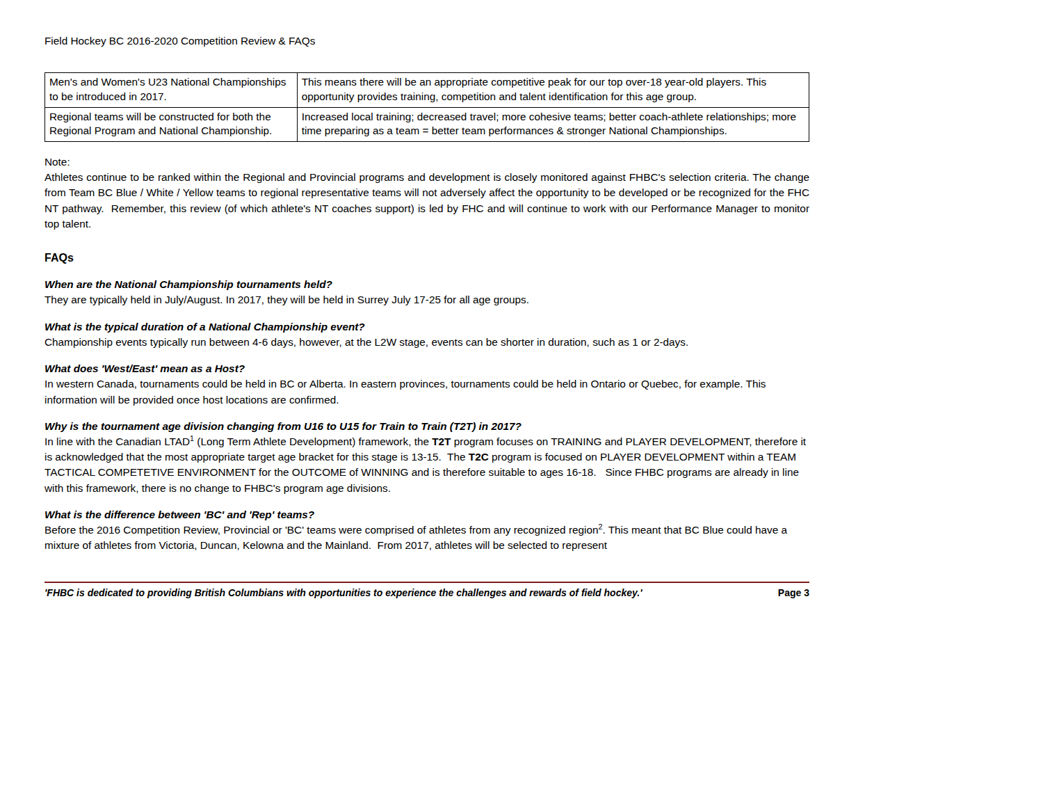Field Hockey BC 2016-2020 Competition Review & FAQs
| Men's and Women's U23 National Championships to be introduced in 2017. | This means there will be an appropriate competitive peak for our top over-18 year-old players. This opportunity provides training, competition and talent identification for this age group. |
| Regional teams will be constructed for both the Regional Program and National Championship. | Increased local training; decreased travel; more cohesive teams; better coach-athlete relationships; more time preparing as a team = better team performances & stronger National Championships. |
Note:
Athletes continue to be ranked within the Regional and Provincial programs and development is closely monitored against FHBC's selection criteria. The change from Team BC Blue / White / Yellow teams to regional representative teams will not adversely affect the opportunity to be developed or be recognized for the FHC NT pathway. Remember, this review (of which athlete's NT coaches support) is led by FHC and will continue to work with our Performance Manager to monitor top talent.
FAQs
When are the National Championship tournaments held?
They are typically held in July/August. In 2017, they will be held in Surrey July 17-25 for all age groups.
What is the typical duration of a National Championship event?
Championship events typically run between 4-6 days, however, at the L2W stage, events can be shorter in duration, such as 1 or 2-days.
What does 'West/East' mean as a Host?
In western Canada, tournaments could be held in BC or Alberta. In eastern provinces, tournaments could be held in Ontario or Quebec, for example. This information will be provided once host locations are confirmed.
Why is the tournament age division changing from U16 to U15 for Train to Train (T2T) in 2017?
In line with the Canadian LTAD1 (Long Term Athlete Development) framework, the T2T program focuses on TRAINING and PLAYER DEVELOPMENT, therefore it is acknowledged that the most appropriate target age bracket for this stage is 13-15. The T2C program is focused on PLAYER DEVELOPMENT within a TEAM TACTICAL COMPETETIVE ENVIRONMENT for the OUTCOME of WINNING and is therefore suitable to ages 16-18. Since FHBC programs are already in line with this framework, there is no change to FHBC's program age divisions.
What is the difference between 'BC' and 'Rep' teams?
Before the 2016 Competition Review, Provincial or 'BC' teams were comprised of athletes from any recognized region2. This meant that BC Blue could have a mixture of athletes from Victoria, Duncan, Kelowna and the Mainland. From 2017, athletes will be selected to represent
'FHBC is dedicated to providing British Columbians with opportunities to experience the challenges and rewards of field hockey.' Page 3